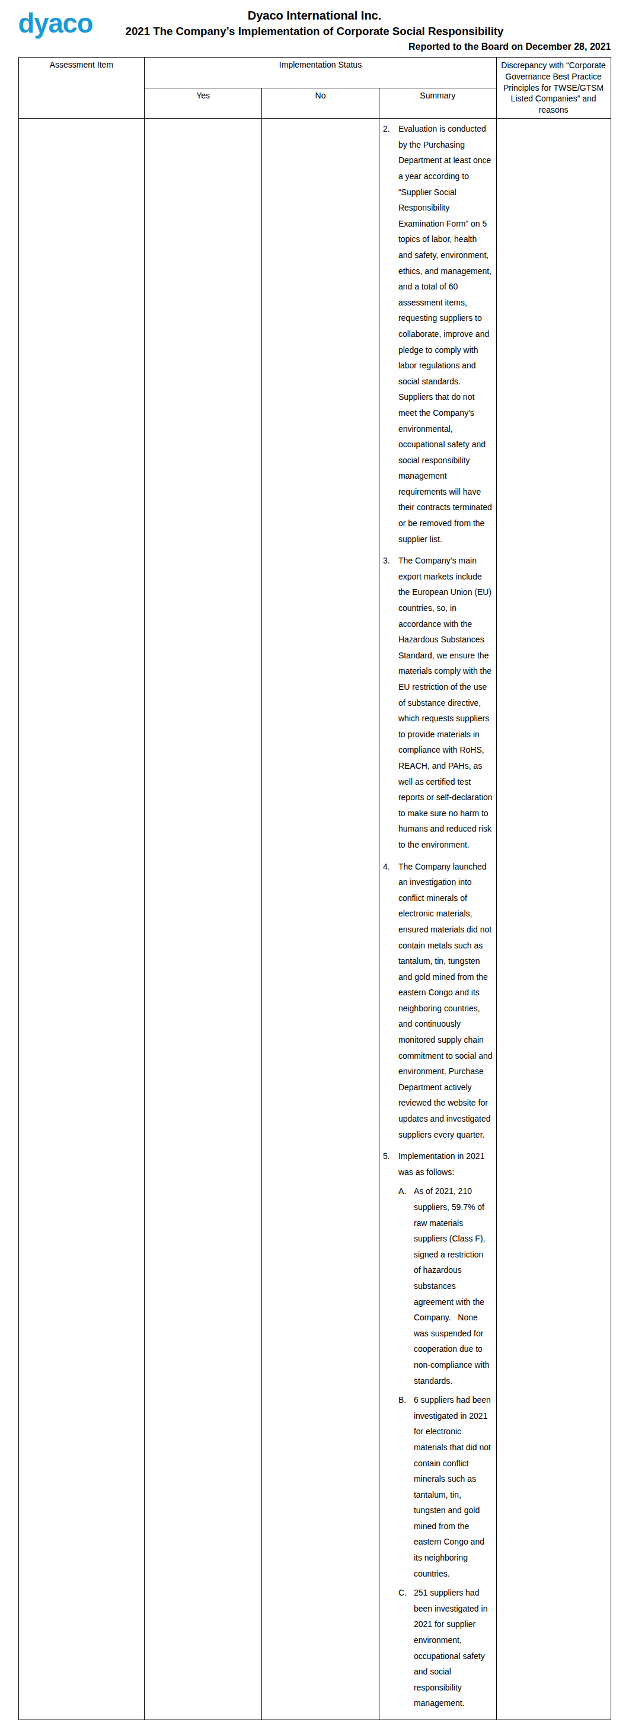dyaco
Dyaco International Inc.
2021 The Company’s Implementation of Corporate Social Responsibility
Reported to the Board on December 28, 2021
| Assessment Item | Implementation Status | Discrepancy with “Corporate Governance Best Practice Principles for TWSE/GTSM Listed Companies” and reasons |
| --- | --- | --- |
| Yes | No | Summary |
| | | | 2. Evaluation is conducted by the Purchasing Department at least once a year according to “Supplier Social Responsibility Examination Form” on 5 topics of labor, health and safety, environment, ethics, and management, and a total of 60 assessment items, requesting suppliers to collaborate, improve and pledge to comply with labor regulations and social standards. Suppliers that do not meet the Company's environmental, occupational safety and social responsibility management requirements will have their contracts terminated or be removed from the supplier list. 3. The Company’s main export markets include the European Union (EU) countries, so, in accordance with the Hazardous Substances Standard, we ensure the materials comply with the EU restriction of the use of substance directive, which requests suppliers to provide materials in compliance with RoHS, REACH, and PAHs, as well as certified test reports or self-declaration to make sure no harm to humans and reduced risk to the environment. 4. The Company launched an investigation into conflict minerals of electronic materials, ensured materials did not contain metals such as tantalum, tin, tungsten and gold mined from the eastern Congo and its neighboring countries, and continuously monitored supply chain commitment to social and environment. Purchase Department actively reviewed the website for updates and investigated suppliers every quarter. 5. Implementation in 2021 was as follows: A. As of 2021, 210 suppliers, 59.7% of raw materials suppliers (Class F), signed a restriction of hazardous substances agreement with the Company. None was suspended for cooperation due to non-compliance with standards. B. 6 suppliers had been investigated in 2021 for electronic materials that did not contain conflict minerals such as tantalum, tin, tungsten and gold mined from the eastern Congo and its neighboring countries. C. 251 suppliers had been investigated in 2021 for supplier environment, occupational safety and social responsibility management. | |